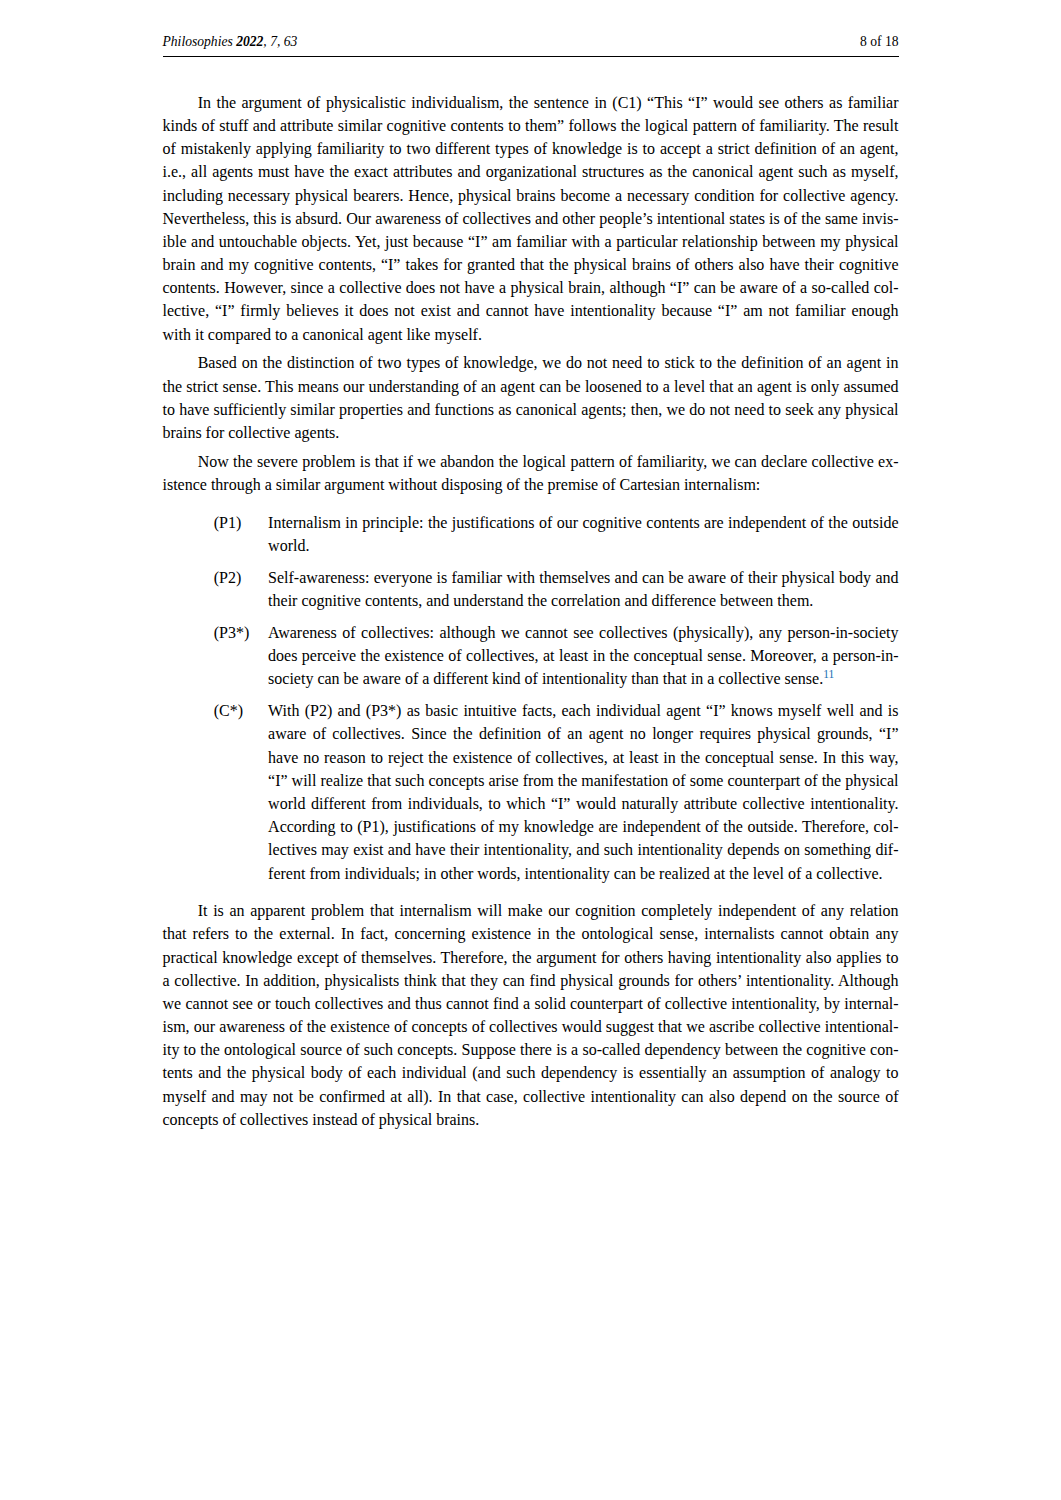Philosophies 2022, 7, 63 8 of 18
In the argument of physicalistic individualism, the sentence in (C1) “This “I” would see others as familiar kinds of stuff and attribute similar cognitive contents to them” follows the logical pattern of familiarity. The result of mistakenly applying familiarity to two different types of knowledge is to accept a strict definition of an agent, i.e., all agents must have the exact attributes and organizational structures as the canonical agent such as myself, including necessary physical bearers. Hence, physical brains become a necessary condition for collective agency. Nevertheless, this is absurd. Our awareness of collectives and other people’s intentional states is of the same invisible and untouchable objects. Yet, just because “I” am familiar with a particular relationship between my physical brain and my cognitive contents, “I” takes for granted that the physical brains of others also have their cognitive contents. However, since a collective does not have a physical brain, although “I” can be aware of a so-called collective, “I” firmly believes it does not exist and cannot have intentionality because “I” am not familiar enough with it compared to a canonical agent like myself.
Based on the distinction of two types of knowledge, we do not need to stick to the definition of an agent in the strict sense. This means our understanding of an agent can be loosened to a level that an agent is only assumed to have sufficiently similar properties and functions as canonical agents; then, we do not need to seek any physical brains for collective agents.
Now the severe problem is that if we abandon the logical pattern of familiarity, we can declare collective existence through a similar argument without disposing of the premise of Cartesian internalism:
(P1) Internalism in principle: the justifications of our cognitive contents are independent of the outside world.
(P2) Self-awareness: everyone is familiar with themselves and can be aware of their physical body and their cognitive contents, and understand the correlation and difference between them.
(P3*) Awareness of collectives: although we cannot see collectives (physically), any person-in-society does perceive the existence of collectives, at least in the conceptual sense. Moreover, a person-in-society can be aware of a different kind of intentionality than that in a collective sense.11
(C*) With (P2) and (P3*) as basic intuitive facts, each individual agent “I” knows myself well and is aware of collectives. Since the definition of an agent no longer requires physical grounds, “I” have no reason to reject the existence of collectives, at least in the conceptual sense. In this way, “I” will realize that such concepts arise from the manifestation of some counterpart of the physical world different from individuals, to which “I” would naturally attribute collective intentionality. According to (P1), justifications of my knowledge are independent of the outside. Therefore, collectives may exist and have their intentionality, and such intentionality depends on something different from individuals; in other words, intentionality can be realized at the level of a collective.
It is an apparent problem that internalism will make our cognition completely independent of any relation that refers to the external. In fact, concerning existence in the ontological sense, internalists cannot obtain any practical knowledge except of themselves. Therefore, the argument for others having intentionality also applies to a collective. In addition, physicalists think that they can find physical grounds for others’ intentionality. Although we cannot see or touch collectives and thus cannot find a solid counterpart of collective intentionality, by internalism, our awareness of the existence of concepts of collectives would suggest that we ascribe collective intentionality to the ontological source of such concepts. Suppose there is a so-called dependency between the cognitive contents and the physical body of each individual (and such dependency is essentially an assumption of analogy to myself and may not be confirmed at all). In that case, collective intentionality can also depend on the source of concepts of collectives instead of physical brains.